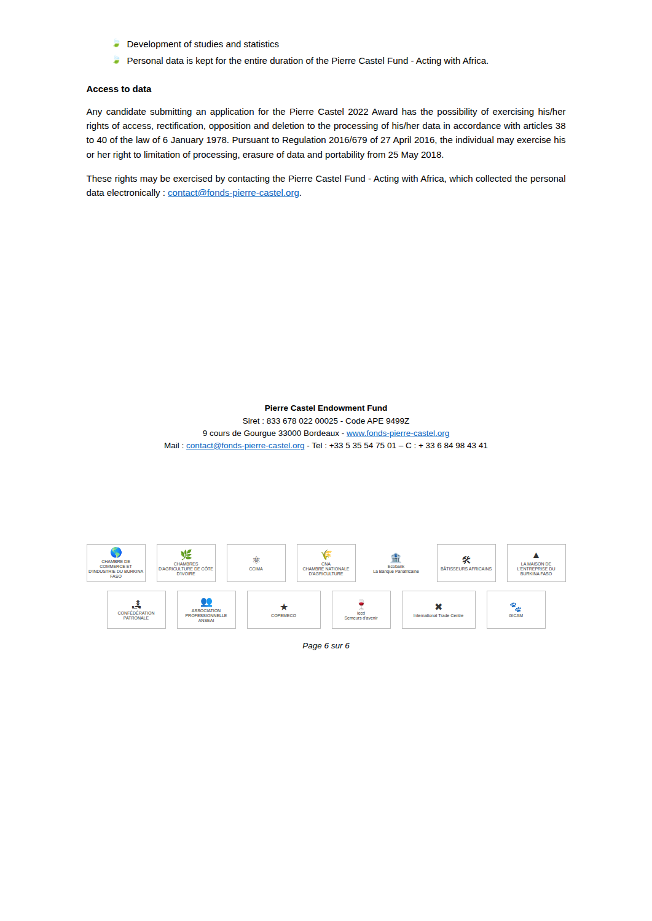Development of studies and statistics
Personal data is kept for the entire duration of the Pierre Castel Fund - Acting with Africa.
Access to data
Any candidate submitting an application for the Pierre Castel 2022 Award has the possibility of exercising his/her rights of access, rectification, opposition and deletion to the processing of his/her data in accordance with articles 38 to 40 of the law of 6 January 1978. Pursuant to Regulation 2016/679 of 27 April 2016, the individual may exercise his or her right to limitation of processing, erasure of data and portability from 25 May 2018.
These rights may be exercised by contacting the Pierre Castel Fund - Acting with Africa, which collected the personal data electronically : contact@fonds-pierre-castel.org.
Pierre Castel Endowment Fund
Siret : 833 678 022 00025 - Code APE 9499Z
9 cours de Gourgue 33000 Bordeaux - www.fonds-pierre-castel.org
Mail : contact@fonds-pierre-castel.org - Tel : +33 5 35 54 75 01 – C : + 33 6 84 98 43 41
🌎CHAMBRE DE COMMERCE ET D'INDUSTRIE DU BURKINA FASO
🌿CHAMBRES D'AGRICULTURE DE CÔTE D'IVOIRE
⚛CCIMA
🌾CNA
CHAMBRE NATIONALE D'AGRICULTURE
🏦Ecobank
La Banque Panafricaine
🛠BÂTISSEURS AFRICAINS
▲LA MAISON DE L'ENTREPRISE DU BURKINA FASO
🏞CONFÉDÉRATION PATRONALE
👥ASSOCIATION PROFESSIONNELLE ANSEAI
★COPEMECO
🍷iecd
Semeurs d'avenir
✖International Trade Centre
🐾GICAM
Page 6 sur 6